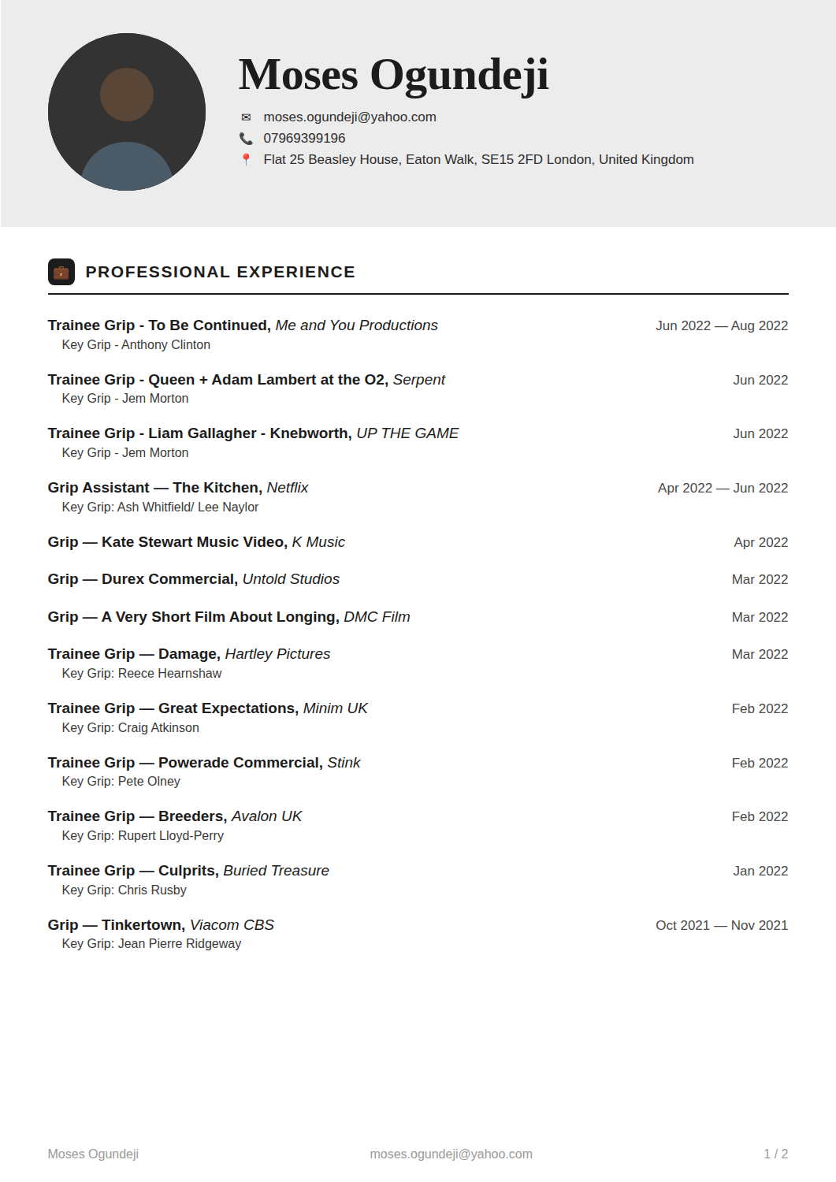Moses Ogundeji
✉ moses.ogundeji@yahoo.com
📞 07969399196
📍 Flat 25 Beasley House, Eaton Walk, SE15 2FD London, United Kingdom
💼
Professional Experience
Trainee Grip - To Be Continued, Me and You Productions
Key Grip - Anthony Clinton
Jun 2022 — Aug 2022
Trainee Grip - Queen + Adam Lambert at the O2, Serpent
Key Grip - Jem Morton
Jun 2022
Trainee Grip - Liam Gallagher - Knebworth, UP THE GAME
Key Grip - Jem Morton
Jun 2022
Grip Assistant — The Kitchen, Netflix
Key Grip: Ash Whitfield/ Lee Naylor
Apr 2022 — Jun 2022
Grip — Kate Stewart Music Video, K Music
Apr 2022
Grip — Durex Commercial, Untold Studios
Mar 2022
Grip — A Very Short Film About Longing, DMC Film
Mar 2022
Trainee Grip — Damage, Hartley Pictures
Key Grip: Reece Hearnshaw
Mar 2022
Trainee Grip — Great Expectations, Minim UK
Key Grip: Craig Atkinson
Feb 2022
Trainee Grip — Powerade Commercial, Stink
Key Grip: Pete Olney
Feb 2022
Trainee Grip — Breeders, Avalon UK
Key Grip: Rupert Lloyd-Perry
Feb 2022
Trainee Grip — Culprits, Buried Treasure
Key Grip: Chris Rusby
Jan 2022
Grip — Tinkertown, Viacom CBS
Key Grip: Jean Pierre Ridgeway
Oct 2021 — Nov 2021
Moses Ogundeji
moses.ogundeji@yahoo.com
1 / 2